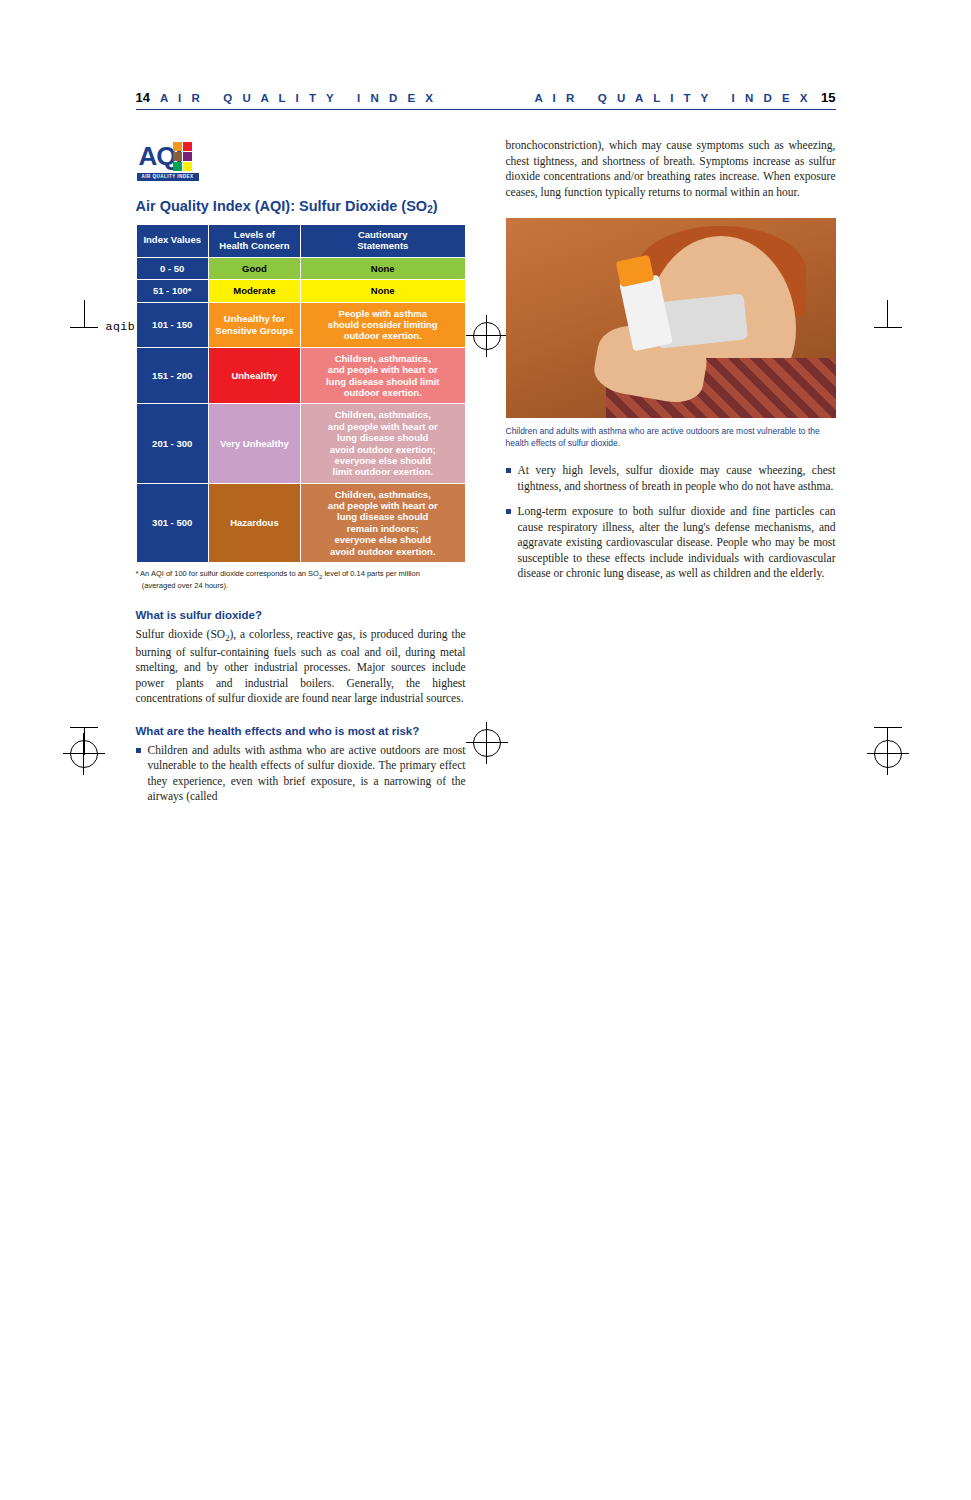aqibro4x9collect.qxd 7/11/00 11:29 AM Page 14
14 A I R Q U A L I T Y I N D E X
A I R Q U A L I T Y I N D E X15
AQI
AIR QUALITY INDEX
Air Quality Index (AQI): Sulfur Dioxide (SO2)
| Index Values | Levels of Health Concern | Cautionary Statements |
| --- | --- | --- |
| 0 - 50 | Good | None |
| 51 - 100* | Moderate | None |
| 101 - 150 | Unhealthy for Sensitive Groups | People with asthma should consider limiting outdoor exertion. |
| 151 - 200 | Unhealthy | Children, asthmatics, and people with heart or lung disease should limit outdoor exertion. |
| 201 - 300 | Very Unhealthy | Children, asthmatics, and people with heart or lung disease should avoid outdoor exertion; everyone else should limit outdoor exertion. |
| 301 - 500 | Hazardous | Children, asthmatics, and people with heart or lung disease should remain indoors; everyone else should avoid outdoor exertion. |
* An AQI of 100 for sulfur dioxide corresponds to an SO2 level of 0.14 parts per million
(averaged over 24 hours).
What is sulfur dioxide?
Sulfur dioxide (SO2), a colorless, reactive gas, is produced during the burning of sulfur-containing fuels such as coal and oil, during metal smelting, and by other industrial processes. Major sources include power plants and industrial boilers. Generally, the highest concentrations of sulfur dioxide are found near large industrial sources.
What are the health effects and who is most at risk?
Children and adults with asthma who are active outdoors are most vulnerable to the health effects of sulfur dioxide. The primary effect they experience, even with brief exposure, is a narrowing of the airways (called
bronchoconstriction), which may cause symptoms such as wheezing, chest tightness, and shortness of breath. Symptoms increase as sulfur dioxide concentrations and/or breathing rates increase. When exposure ceases, lung function typically returns to normal within an hour.
Children and adults with asthma who are active outdoors are most vulnerable to the health effects of sulfur dioxide.
At very high levels, sulfur dioxide may cause wheezing, chest tightness, and shortness of breath in people who do not have asthma.
Long-term exposure to both sulfur dioxide and fine particles can cause respiratory illness, alter the lung's defense mechanisms, and aggravate existing cardiovascular disease. People who may be most susceptible to these effects include individuals with cardiovascular disease or chronic lung disease, as well as children and the elderly.